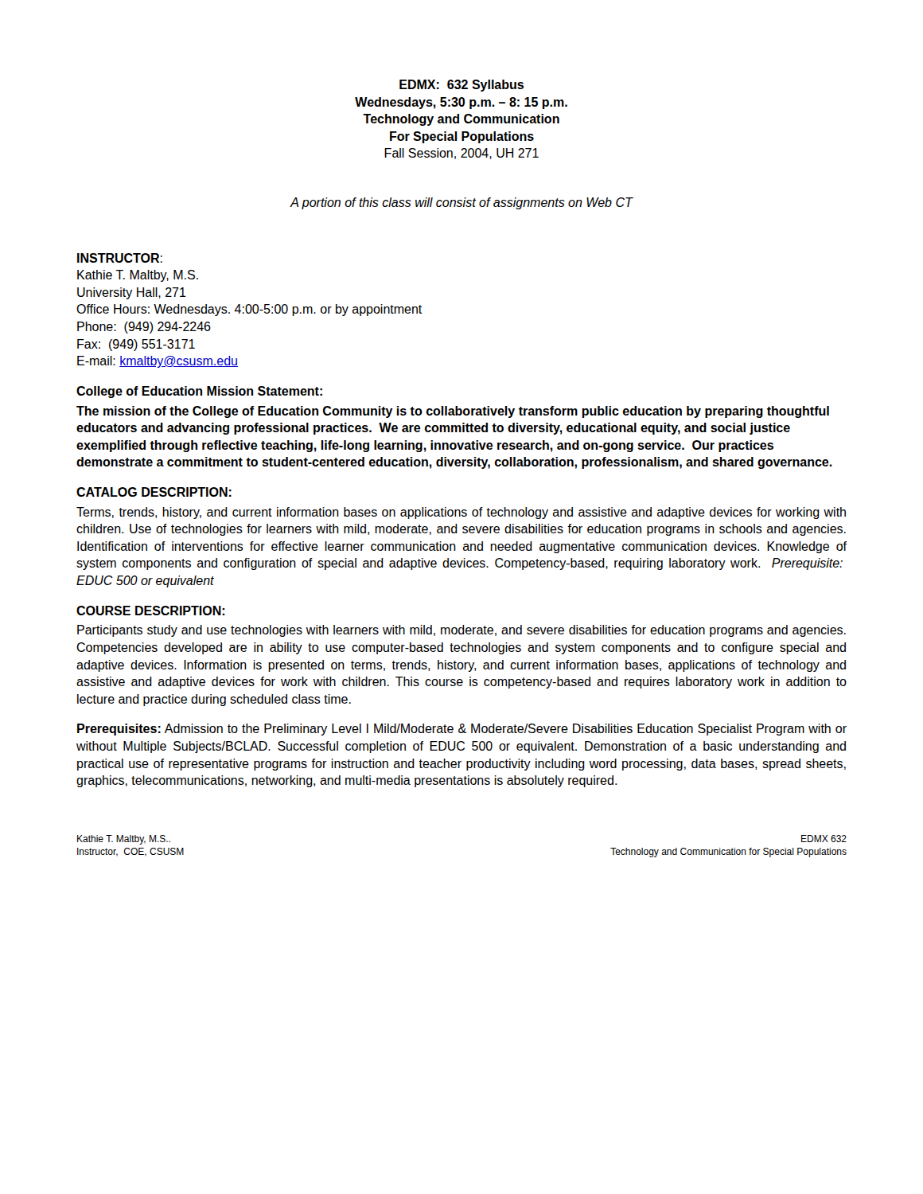EDMX: 632 Syllabus
Wednesdays, 5:30 p.m. – 8: 15 p.m.
Technology and Communication
For Special Populations
Fall Session, 2004, UH 271
A portion of this class will consist of assignments on Web CT
INSTRUCTOR:
Kathie T. Maltby, M.S.
University Hall, 271
Office Hours: Wednesdays. 4:00-5:00 p.m. or by appointment
Phone: (949) 294-2246
Fax: (949) 551-3171
E-mail: kmaltby@csusm.edu
College of Education Mission Statement:
The mission of the College of Education Community is to collaboratively transform public education by preparing thoughtful educators and advancing professional practices. We are committed to diversity, educational equity, and social justice exemplified through reflective teaching, life-long learning, innovative research, and on-gong service. Our practices demonstrate a commitment to student-centered education, diversity, collaboration, professionalism, and shared governance.
CATALOG DESCRIPTION:
Terms, trends, history, and current information bases on applications of technology and assistive and adaptive devices for working with children. Use of technologies for learners with mild, moderate, and severe disabilities for education programs in schools and agencies. Identification of interventions for effective learner communication and needed augmentative communication devices. Knowledge of system components and configuration of special and adaptive devices. Competency-based, requiring laboratory work. Prerequisite: EDUC 500 or equivalent
COURSE DESCRIPTION:
Participants study and use technologies with learners with mild, moderate, and severe disabilities for education programs and agencies. Competencies developed are in ability to use computer-based technologies and system components and to configure special and adaptive devices. Information is presented on terms, trends, history, and current information bases, applications of technology and assistive and adaptive devices for work with children. This course is competency-based and requires laboratory work in addition to lecture and practice during scheduled class time.
Prerequisites: Admission to the Preliminary Level I Mild/Moderate & Moderate/Severe Disabilities Education Specialist Program with or without Multiple Subjects/BCLAD. Successful completion of EDUC 500 or equivalent. Demonstration of a basic understanding and practical use of representative programs for instruction and teacher productivity including word processing, data bases, spread sheets, graphics, telecommunications, networking, and multi-media presentations is absolutely required.
| Kathie T. Maltby, M.S.. | EDMX 632 |
| Instructor, COE, CSUSM | Technology and Communication for Special Populations |